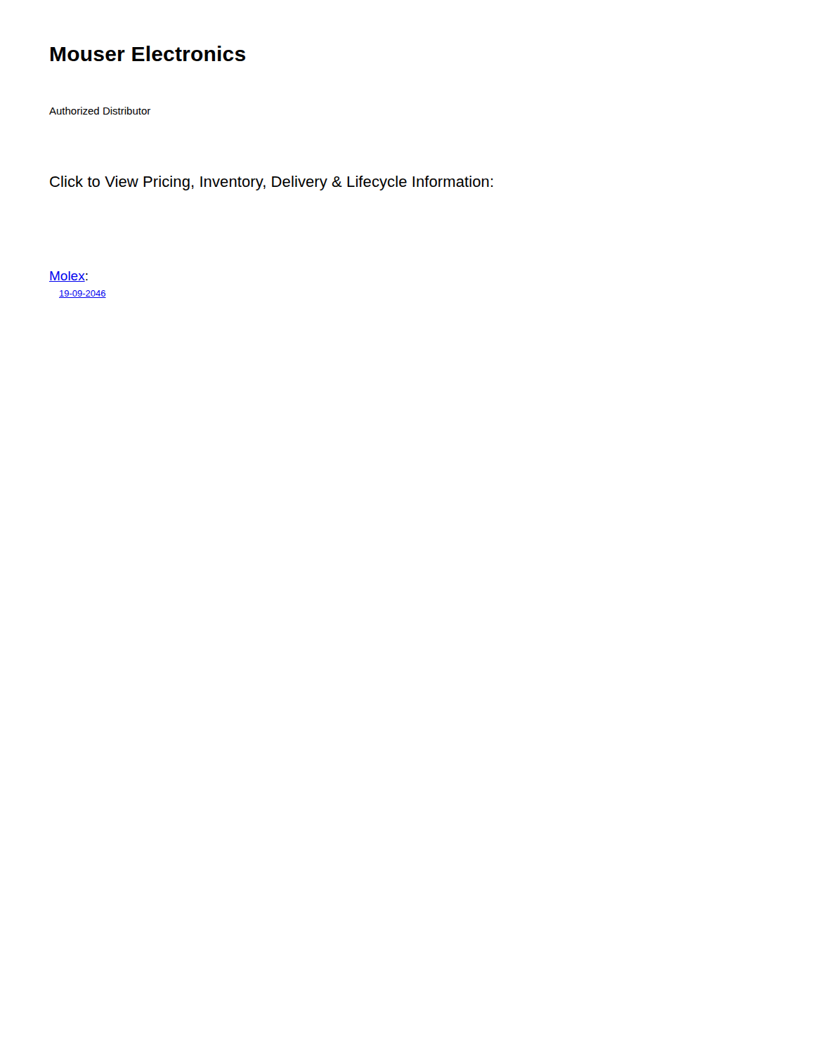Mouser Electronics
Authorized Distributor
Click to View Pricing, Inventory, Delivery & Lifecycle Information:
Molex:
19-09-2046